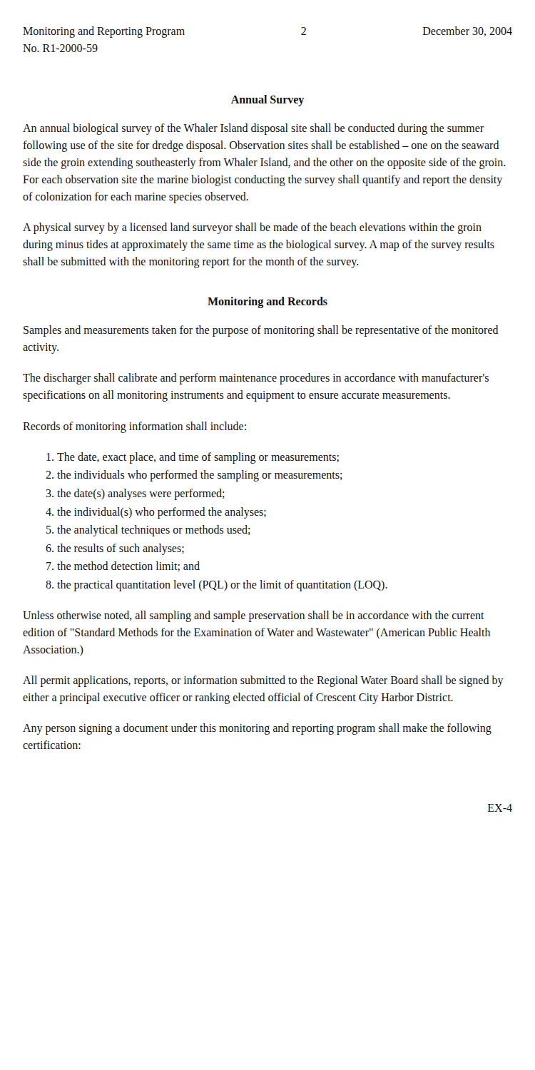Monitoring and Reporting Program
No. R1-2000-59
2
December 30, 2004
Annual Survey
An annual biological survey of the Whaler Island disposal site shall be conducted during the summer following use of the site for dredge disposal. Observation sites shall be established – one on the seaward side the groin extending southeasterly from Whaler Island, and the other on the opposite side of the groin. For each observation site the marine biologist conducting the survey shall quantify and report the density of colonization for each marine species observed.
A physical survey by a licensed land surveyor shall be made of the beach elevations within the groin during minus tides at approximately the same time as the biological survey. A map of the survey results shall be submitted with the monitoring report for the month of the survey.
Monitoring and Records
Samples and measurements taken for the purpose of monitoring shall be representative of the monitored activity.
The discharger shall calibrate and perform maintenance procedures in accordance with manufacturer's specifications on all monitoring instruments and equipment to ensure accurate measurements.
Records of monitoring information shall include:
The date, exact place, and time of sampling or measurements;
the individuals who performed the sampling or measurements;
the date(s) analyses were performed;
the individual(s) who performed the analyses;
the analytical techniques or methods used;
the results of such analyses;
the method detection limit; and
the practical quantitation level (PQL) or the limit of quantitation (LOQ).
Unless otherwise noted, all sampling and sample preservation shall be in accordance with the current edition of "Standard Methods for the Examination of Water and Wastewater" (American Public Health Association.)
All permit applications, reports, or information submitted to the Regional Water Board shall be signed by either a principal executive officer or ranking elected official of Crescent City Harbor District.
Any person signing a document under this monitoring and reporting program shall make the following certification:
EX-4